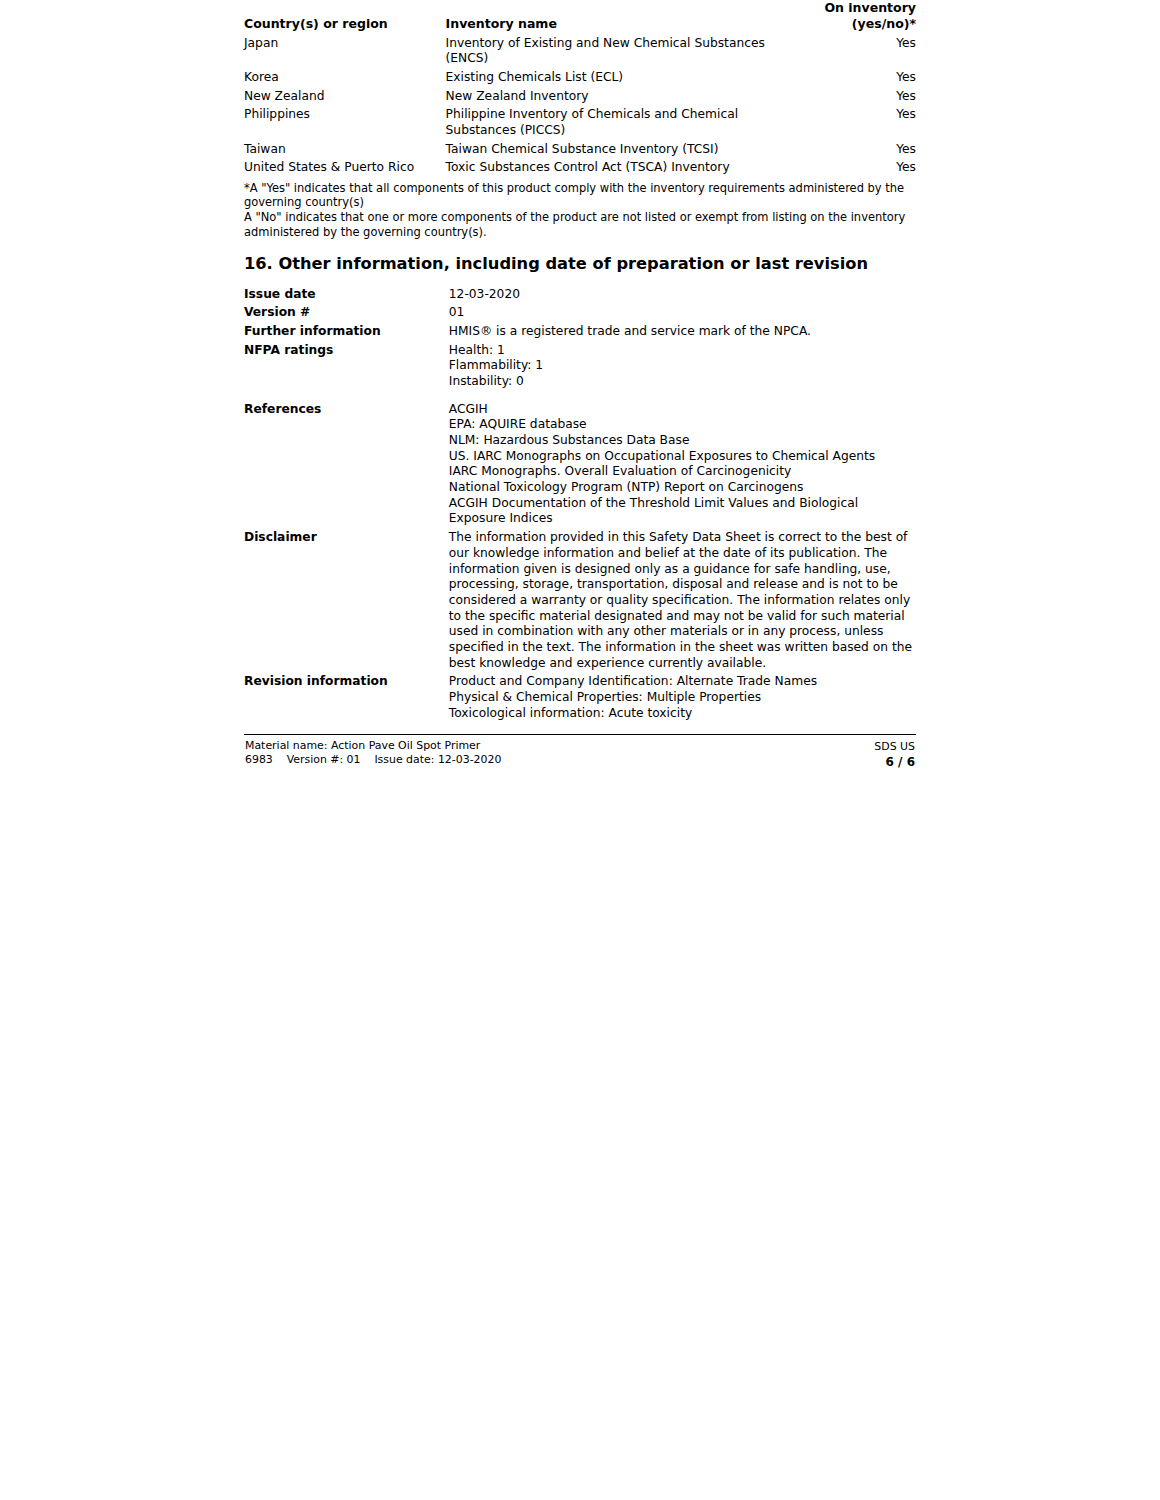| Country(s) or region | Inventory name | On inventory (yes/no)* |
| --- | --- | --- |
| Japan | Inventory of Existing and New Chemical Substances (ENCS) | Yes |
| Korea | Existing Chemicals List (ECL) | Yes |
| New Zealand | New Zealand Inventory | Yes |
| Philippines | Philippine Inventory of Chemicals and Chemical Substances (PICCS) | Yes |
| Taiwan | Taiwan Chemical Substance Inventory (TCSI) | Yes |
| United States & Puerto Rico | Toxic Substances Control Act (TSCA) Inventory | Yes |
*A "Yes" indicates that all components of this product comply with the inventory requirements administered by the governing country(s)
A "No" indicates that one or more components of the product are not listed or exempt from listing on the inventory administered by the governing country(s).
16. Other information, including date of preparation or last revision
| Issue date | 12-03-2020 |
| Version # | 01 |
| Further information | HMIS® is a registered trade and service mark of the NPCA. |
| NFPA ratings | Health: 1 Flammability: 1 Instability: 0 |
| References | ACGIH EPA: AQUIRE database NLM: Hazardous Substances Data Base US. IARC Monographs on Occupational Exposures to Chemical Agents IARC Monographs. Overall Evaluation of Carcinogenicity National Toxicology Program (NTP) Report on Carcinogens ACGIH Documentation of the Threshold Limit Values and Biological Exposure Indices |
| Disclaimer | The information provided in this Safety Data Sheet is correct to the best of our knowledge information and belief at the date of its publication. The information given is designed only as a guidance for safe handling, use, processing, storage, transportation, disposal and release and is not to be considered a warranty or quality specification. The information relates only to the specific material designated and may not be valid for such material used in combination with any other materials or in any process, unless specified in the text. The information in the sheet was written based on the best knowledge and experience currently available. |
| Revision information | Product and Company Identification: Alternate Trade Names Physical & Chemical Properties: Multiple Properties Toxicological information: Acute toxicity |
| Material name: Action Pave Oil Spot Primer 6983 Version #: 01 Issue date: 12-03-2020 | SDS US 6 / 6 |